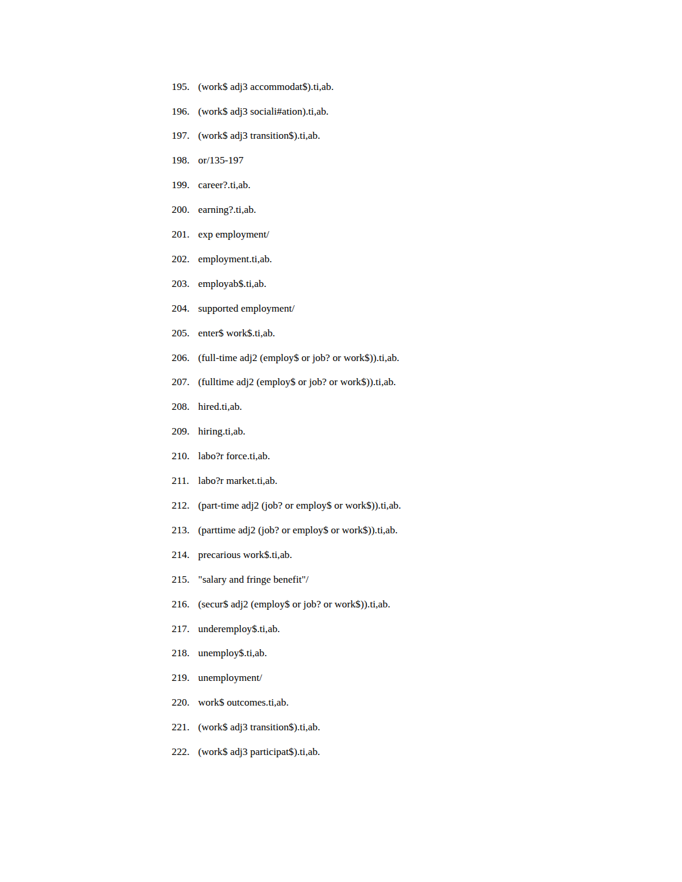195.(work$ adj3 accommodat$).ti,ab.
196.(work$ adj3 sociali#ation).ti,ab.
197.(work$ adj3 transition$).ti,ab.
198. or/135-197
199. career?.ti,ab.
200. earning?.ti,ab.
201. exp employment/
202. employment.ti,ab.
203. employab$.ti,ab.
204. supported employment/
205. enter$ work$.ti,ab.
206.(full-time adj2 (employ$ or job? or work$)).ti,ab.
207.(fulltime adj2 (employ$ or job? or work$)).ti,ab.
208. hired.ti,ab.
209. hiring.ti,ab.
210. labo?r force.ti,ab.
211. labo?r market.ti,ab.
212.(part-time adj2 (job? or employ$ or work$)).ti,ab.
213.(parttime adj2 (job? or employ$ or work$)).ti,ab.
214. precarious work$.ti,ab.
215."salary and fringe benefit"/
216.(secur$ adj2 (employ$ or job? or work$)).ti,ab.
217. underemploy$.ti,ab.
218. unemploy$.ti,ab.
219. unemployment/
220. work$ outcomes.ti,ab.
221.(work$ adj3 transition$).ti,ab.
222.(work$ adj3 participat$).ti,ab.